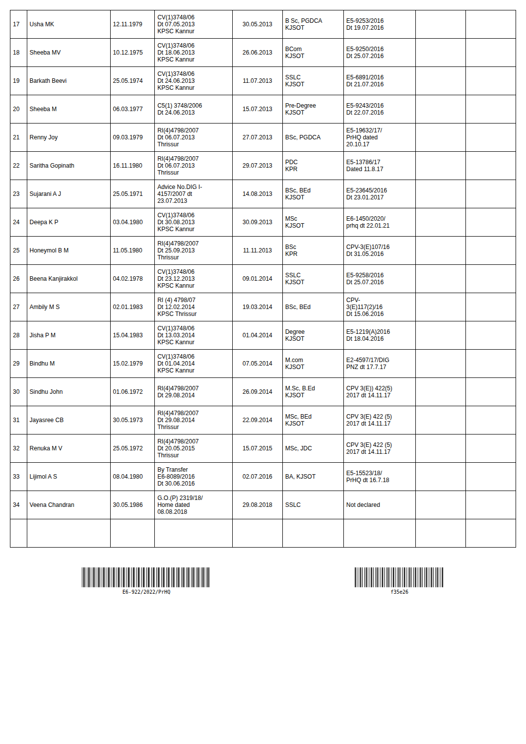| 17 | Usha MK | 12.11.1979 | CV(1)3748/06 Dt 07.05.2013 KPSC Kannur | 30.05.2013 | B Sc, PGDCA KJSOT | E5-9253/2016 Dt 19.07.2016 | | |
| 18 | Sheeba MV | 10.12.1975 | CV(1)3748/06 Dt 18.06.2013 KPSC Kannur | 26.06.2013 | BCom KJSOT | E5-9250/2016 Dt 25.07.2016 | | |
| 19 | Barkath Beevi | 25.05.1974 | CV(1)3748/06 Dt 24.06.2013 KPSC Kannur | 11.07.2013 | SSLC KJSOT | E5-6891/2016 Dt 21.07.2016 | | |
| 20 | Sheeba M | 06.03.1977 | C5(1) 3748/2006 Dt 24.06.2013 | 15.07.2013 | Pre-Degree KJSOT | E5-9243/2016 Dt 22.07.2016 | | |
| 21 | Renny Joy | 09.03.1979 | RI(4)4798/2007 Dt 06.07.2013 Thrissur | 27.07.2013 | BSc, PGDCA | E5-19632/17/ PrHQ dated 20.10.17 | | |
| 22 | Saritha Gopinath | 16.11.1980 | RI(4)4798/2007 Dt 06.07.2013 Thrissur | 29.07.2013 | PDC KPR | E5-13786/17 Dated 11.8.17 | | |
| 23 | Sujarani A J | 25.05.1971 | Advice No.DIG I- 4157/2007 dt 23.07.2013 | 14.08.2013 | BSc, BEd KJSOT | E5-23645/2016 Dt 23.01.2017 | | |
| 24 | Deepa K P | 03.04.1980 | CV(1)3748/06 Dt 30.08.2013 KPSC Kannur | 30.09.2013 | MSc KJSOT | E6-1450/2020/ prhq dt 22.01.21 | | |
| 25 | Honeymol B M | 11.05.1980 | RI(4)4798/2007 Dt 25.09.2013 Thrissur | 11.11.2013 | BSc KPR | CPV-3(E)107/16 Dt 31.05.2016 | | |
| 26 | Beena Kanjirakkol | 04.02.1978 | CV(1)3748/06 Dt 23.12.2013 KPSC Kannur | 09.01.2014 | SSLC KJSOT | E5-9258/2016 Dt 25.07.2016 | | |
| 27 | Ambily M S | 02.01.1983 | RI (4) 4798/07 Dt 12.02.2014 KPSC Thrissur | 19.03.2014 | BSc, BEd | CPV- 3(E)117(2)/16 Dt 15.06.2016 | | |
| 28 | Jisha P M | 15.04.1983 | CV(1)3748/06 Dt 13.03.2014 KPSC Kannur | 01.04.2014 | Degree KJSOT | E5-1219(A)2016 Dt 18.04.2016 | | |
| 29 | Bindhu M | 15.02.1979 | CV(1)3748/06 Dt 01.04.2014 KPSC Kannur | 07.05.2014 | M.com KJSOT | E2-4597/17/DIG PNZ dt 17.7.17 | | |
| 30 | Sindhu John | 01.06.1972 | RI(4)4798/2007 Dt 29.08.2014 | 26.09.2014 | M.Sc, B.Ed KJSOT | CPV 3(E)) 422(5) 2017 dt 14.11.17 | | |
| 31 | Jayasree CB | 30.05.1973 | RI(4)4798/2007 Dt 29.08.2014 Thrissur | 22.09.2014 | MSc, BEd KJSOT | CPV 3(E) 422 (5) 2017 dt 14.11.17 | | |
| 32 | Renuka M V | 25.05.1972 | RI(4)4798/2007 Dt 20.05.2015 Thrissur | 15.07.2015 | MSc, JDC | CPV 3(E) 422 (5) 2017 dt 14.11.17 | | |
| 33 | Lijimol A S | 08.04.1980 | By Transfer E6-8089/2016 Dt 30.06.2016 | 02.07.2016 | BA, KJSOT | E5-15523/18/ PrHQ dt 16.7.18 | | |
| 34 | Veena Chandran | 30.05.1986 | G.O.(P) 2319/18/ Home dated 08.08.2018 | 29.08.2018 | SSLC | Not declared | | |
E6-922/2022/PrHQ
f35e26